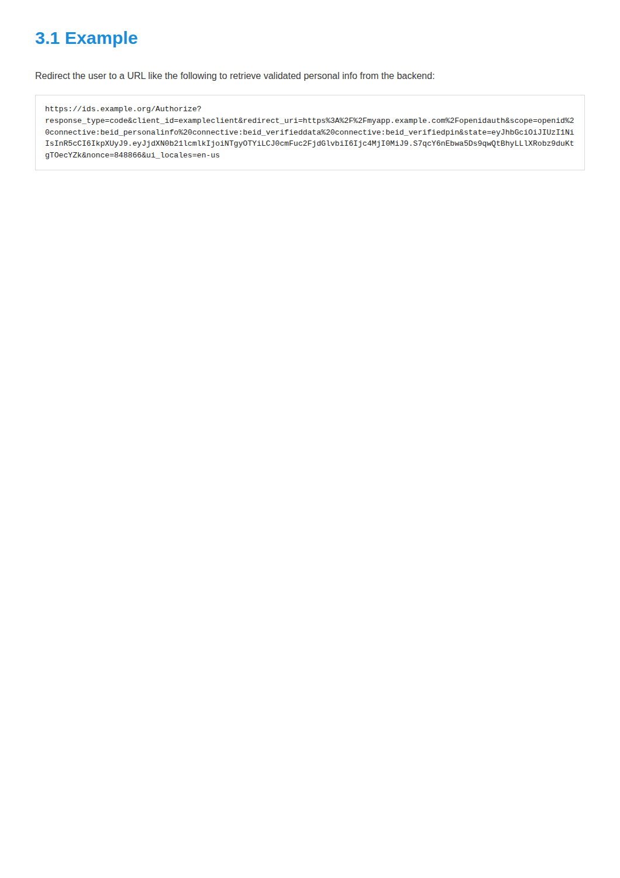3.1 Example
Redirect the user to a URL like the following to retrieve validated personal info from the backend:
https://ids.example.org/Authorize?
response_type=code&client_id=exampleclient&redirect_uri=https%3A%2F%2Fmyapp.example.com%2Fopenidauth&scope=openid%20connective:beid_personalinfo%20connective:beid_verifieddata%20connective:beid_verifiedpin&state=eyJhbGciOiJIUzI1NiIsInR5cCI6IkpXUyJ9.eyJjdXN0b21lcmlkIjoiNTgyOTYiLCJ0cmFuc2FjdGlvbiI6Ijc4MjI0MiJ9.S7qcY6nEbwa5Ds9qwQtBhyLLlXRobz9duKtgTOecYZk&nonce=848866&ui_locales=en-us